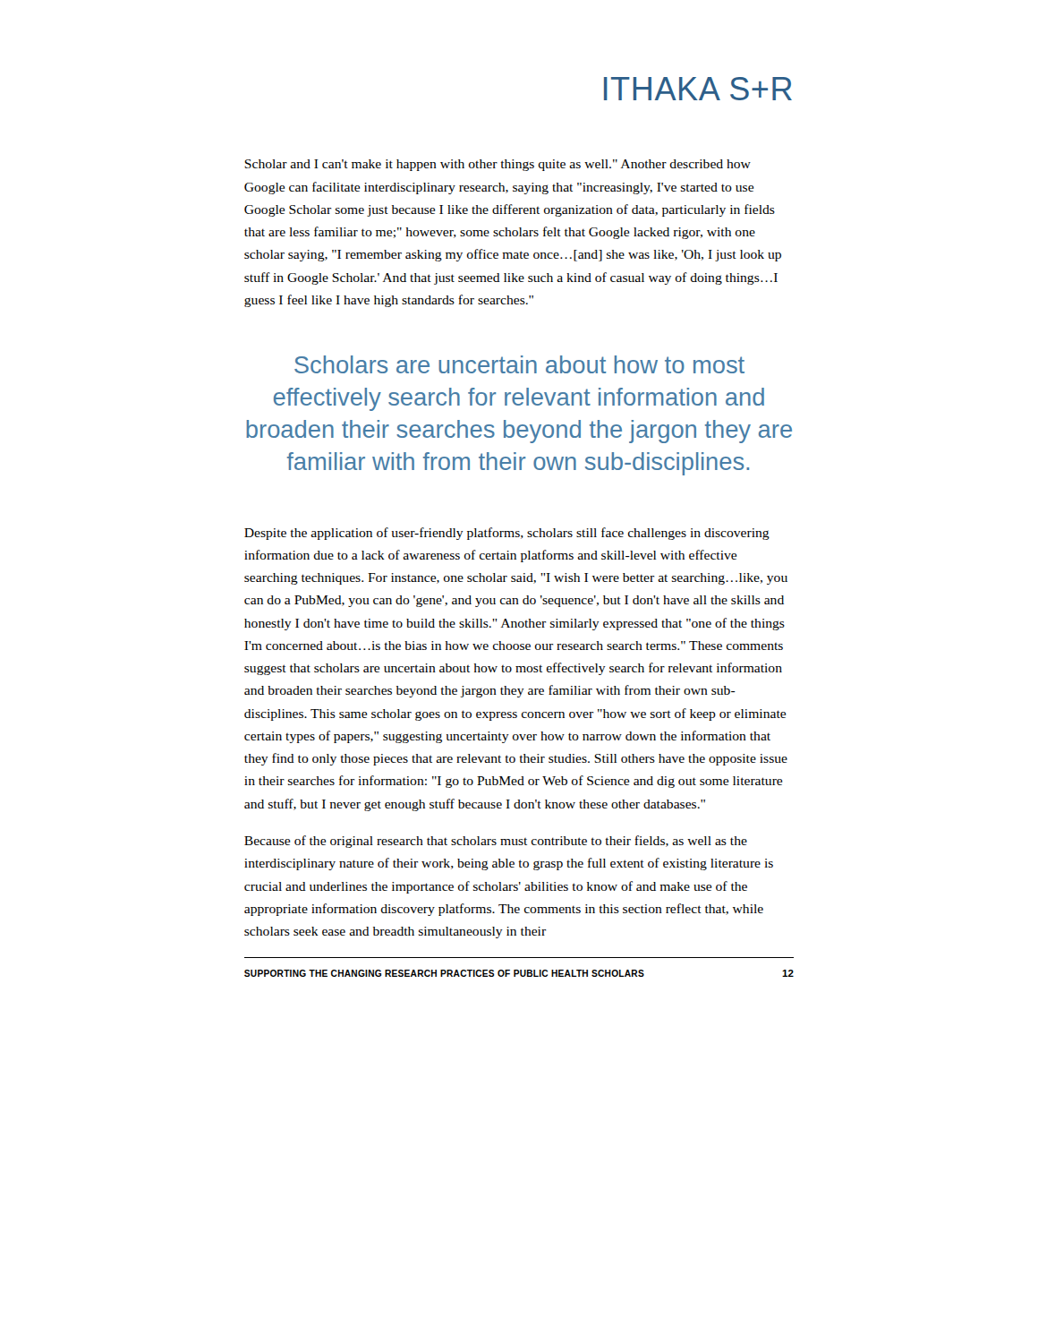ITHAKA S+R
Scholar and I can't make it happen with other things quite as well." Another described how Google can facilitate interdisciplinary research, saying that "increasingly, I've started to use Google Scholar some just because I like the different organization of data, particularly in fields that are less familiar to me;" however, some scholars felt that Google lacked rigor, with one scholar saying, "I remember asking my office mate once…[and] she was like, 'Oh, I just look up stuff in Google Scholar.' And that just seemed like such a kind of casual way of doing things…I guess I feel like I have high standards for searches."
Scholars are uncertain about how to most effectively search for relevant information and broaden their searches beyond the jargon they are familiar with from their own sub-disciplines.
Despite the application of user-friendly platforms, scholars still face challenges in discovering information due to a lack of awareness of certain platforms and skill-level with effective searching techniques. For instance, one scholar said, "I wish I were better at searching…like, you can do a PubMed, you can do 'gene', and you can do 'sequence', but I don't have all the skills and honestly I don't have time to build the skills." Another similarly expressed that "one of the things I'm concerned about…is the bias in how we choose our research search terms." These comments suggest that scholars are uncertain about how to most effectively search for relevant information and broaden their searches beyond the jargon they are familiar with from their own sub-disciplines. This same scholar goes on to express concern over "how we sort of keep or eliminate certain types of papers," suggesting uncertainty over how to narrow down the information that they find to only those pieces that are relevant to their studies. Still others have the opposite issue in their searches for information: "I go to PubMed or Web of Science and dig out some literature and stuff, but I never get enough stuff because I don't know these other databases."
Because of the original research that scholars must contribute to their fields, as well as the interdisciplinary nature of their work, being able to grasp the full extent of existing literature is crucial and underlines the importance of scholars' abilities to know of and make use of the appropriate information discovery platforms. The comments in this section reflect that, while scholars seek ease and breadth simultaneously in their
Supporting the Changing Research Practices of Public Health Scholars 12